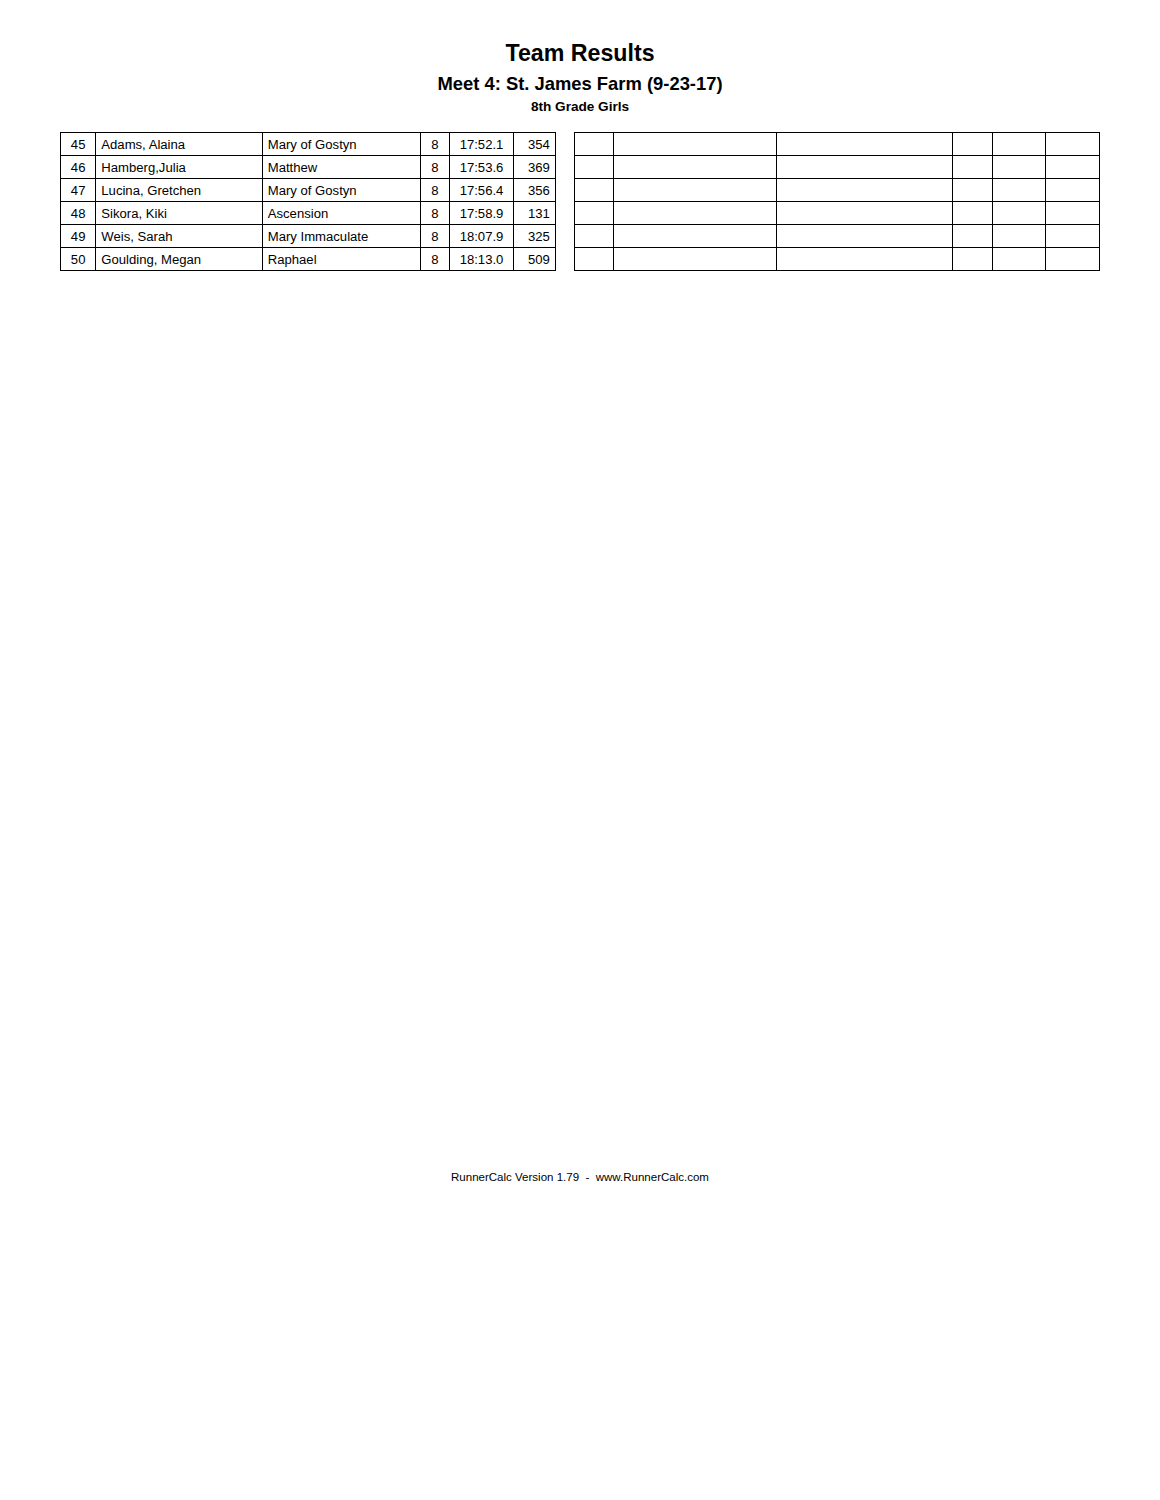Team Results
Meet 4: St. James Farm (9-23-17)
8th Grade Girls
| 45 | Adams, Alaina | Mary of Gostyn | 8 | 17:52.1 | 354 |
| 46 | Hamberg,Julia | Matthew | 8 | 17:53.6 | 369 |
| 47 | Lucina, Gretchen | Mary of Gostyn | 8 | 17:56.4 | 356 |
| 48 | Sikora, Kiki | Ascension | 8 | 17:58.9 | 131 |
| 49 | Weis, Sarah | Mary Immaculate | 8 | 18:07.9 | 325 |
| 50 | Goulding, Megan | Raphael | 8 | 18:13.0 | 509 |
RunnerCalc Version 1.79 - www.RunnerCalc.com